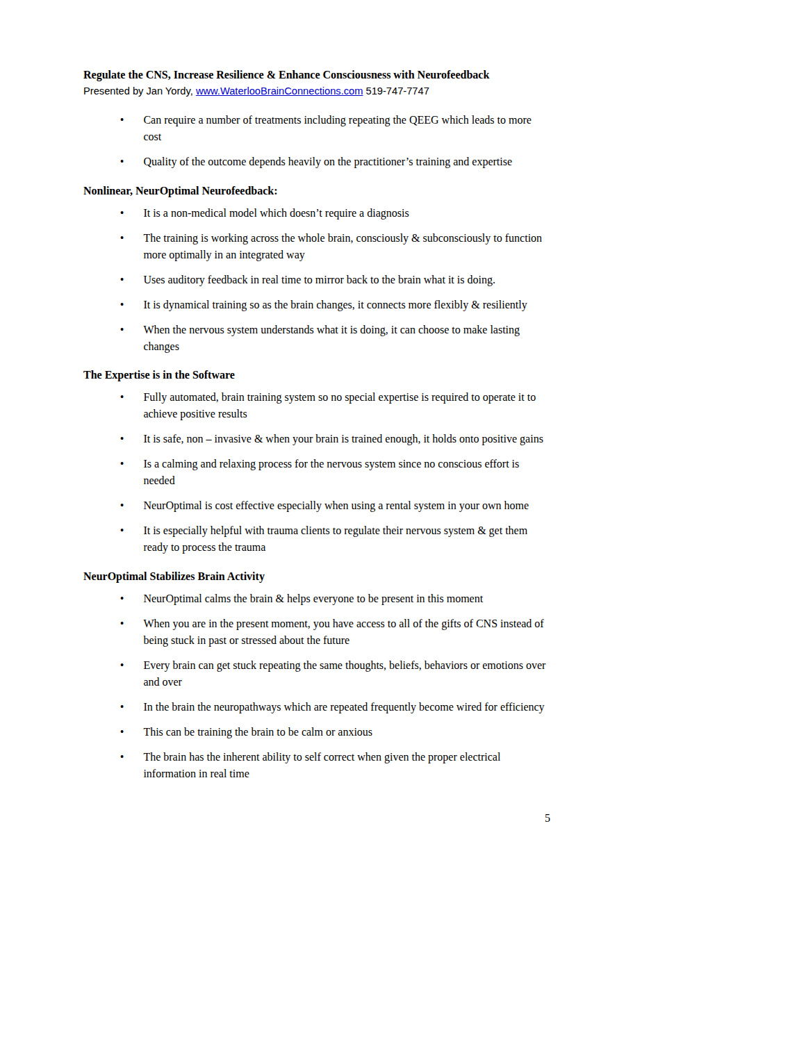Regulate the CNS, Increase Resilience & Enhance Consciousness with Neurofeedback Presented by Jan Yordy, www.WaterlooBrainConnections.com 519-747-7747
Can require a number of treatments including repeating the QEEG which leads to more cost
Quality of the outcome depends heavily on the practitioner’s training and expertise
Nonlinear, NeurOptimal Neurofeedback:
It is a non-medical model which doesn’t require a diagnosis
The training is working across the whole brain, consciously & subconsciously to function more optimally in an integrated way
Uses auditory feedback in real time to mirror back to the brain what it is doing.
It is dynamical training so as the brain changes, it connects more flexibly & resiliently
When the nervous system understands what it is doing, it can choose to make lasting changes
The Expertise is in the Software
Fully automated, brain training system so no special expertise is required to operate it to achieve positive results
It is safe, non – invasive & when your brain is trained enough, it holds onto positive gains
Is a calming and relaxing process for the nervous system since no conscious effort is needed
NeurOptimal is cost effective especially when using a rental system in your own home
It is especially helpful with trauma clients to regulate their nervous system & get them ready to process the trauma
NeurOptimal Stabilizes Brain Activity
NeurOptimal calms the brain & helps everyone to be present in this moment
When you are in the present moment, you have access to all of the gifts of CNS instead of being stuck in past or stressed about the future
Every brain can get stuck repeating the same thoughts, beliefs, behaviors or emotions over and over
In the brain the neuropathways which are repeated frequently become wired for efficiency
This can be training the brain to be calm or anxious
The brain has the inherent ability to self correct when given the proper electrical information in real time
5